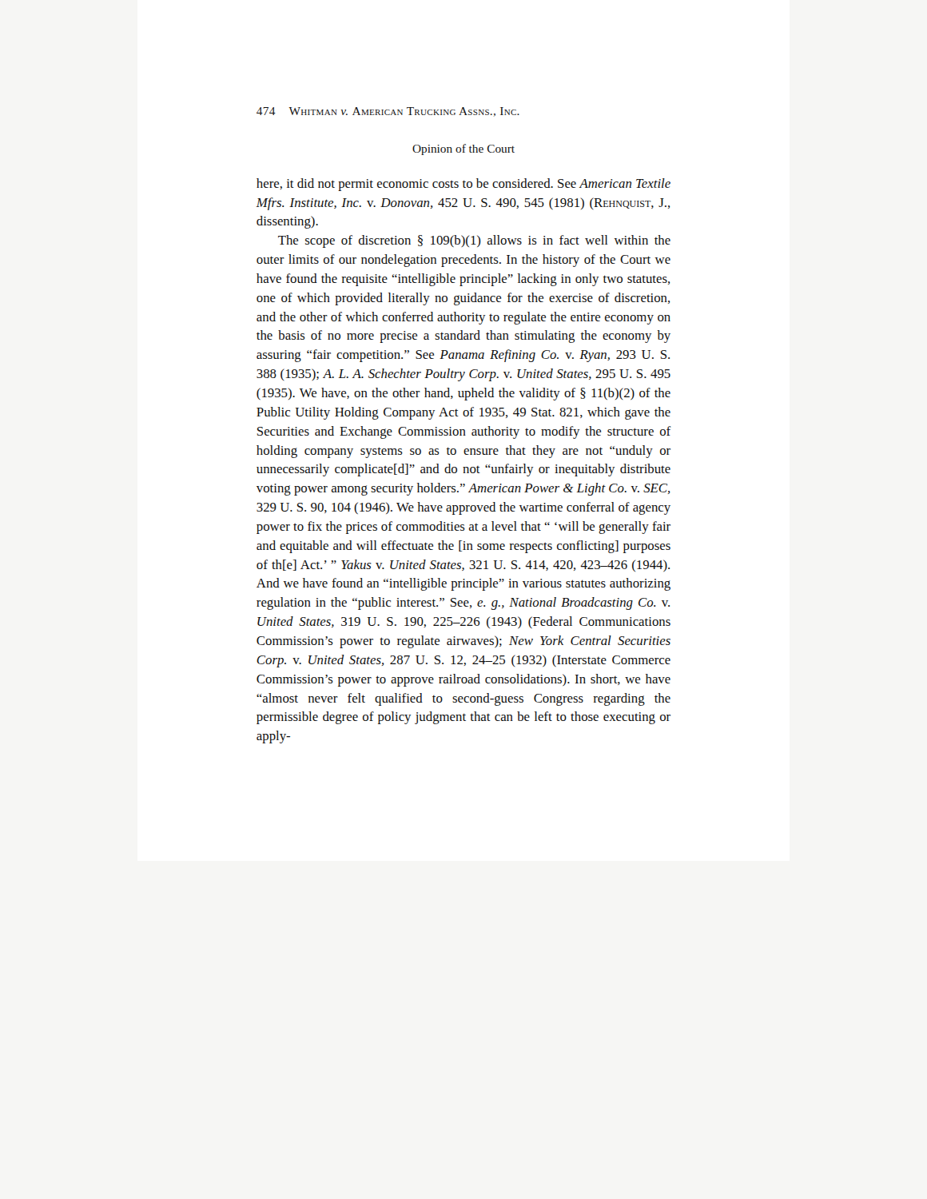474 Whitman v. American Trucking Assns., Inc.
Opinion of the Court
here, it did not permit economic costs to be considered. See American Textile Mfrs. Institute, Inc. v. Donovan, 452 U. S. 490, 545 (1981) (Rehnquist, J., dissenting).
The scope of discretion § 109(b)(1) allows is in fact well within the outer limits of our nondelegation precedents. In the history of the Court we have found the requisite “intelligible principle” lacking in only two statutes, one of which provided literally no guidance for the exercise of discretion, and the other of which conferred authority to regulate the entire economy on the basis of no more precise a standard than stimulating the economy by assuring “fair competition.” See Panama Refining Co. v. Ryan, 293 U. S. 388 (1935); A. L. A. Schechter Poultry Corp. v. United States, 295 U. S. 495 (1935). We have, on the other hand, upheld the validity of § 11(b)(2) of the Public Utility Holding Company Act of 1935, 49 Stat. 821, which gave the Securities and Exchange Commission authority to modify the structure of holding company systems so as to ensure that they are not “unduly or unnecessarily complicate[d]” and do not “unfairly or inequitably distribute voting power among security holders.” American Power & Light Co. v. SEC, 329 U. S. 90, 104 (1946). We have approved the wartime conferral of agency power to fix the prices of commodities at a level that “ ‘will be generally fair and equitable and will effectuate the [in some respects conflicting] purposes of th[e] Act.’ ” Yakus v. United States, 321 U. S. 414, 420, 423–426 (1944). And we have found an “intelligible principle” in various statutes authorizing regulation in the “public interest.” See, e. g., National Broadcasting Co. v. United States, 319 U. S. 190, 225–226 (1943) (Federal Communications Commission’s power to regulate airwaves); New York Central Securities Corp. v. United States, 287 U. S. 12, 24–25 (1932) (Interstate Commerce Commission’s power to approve railroad consolidations). In short, we have “almost never felt qualified to second-guess Congress regarding the permissible degree of policy judgment that can be left to those executing or apply-